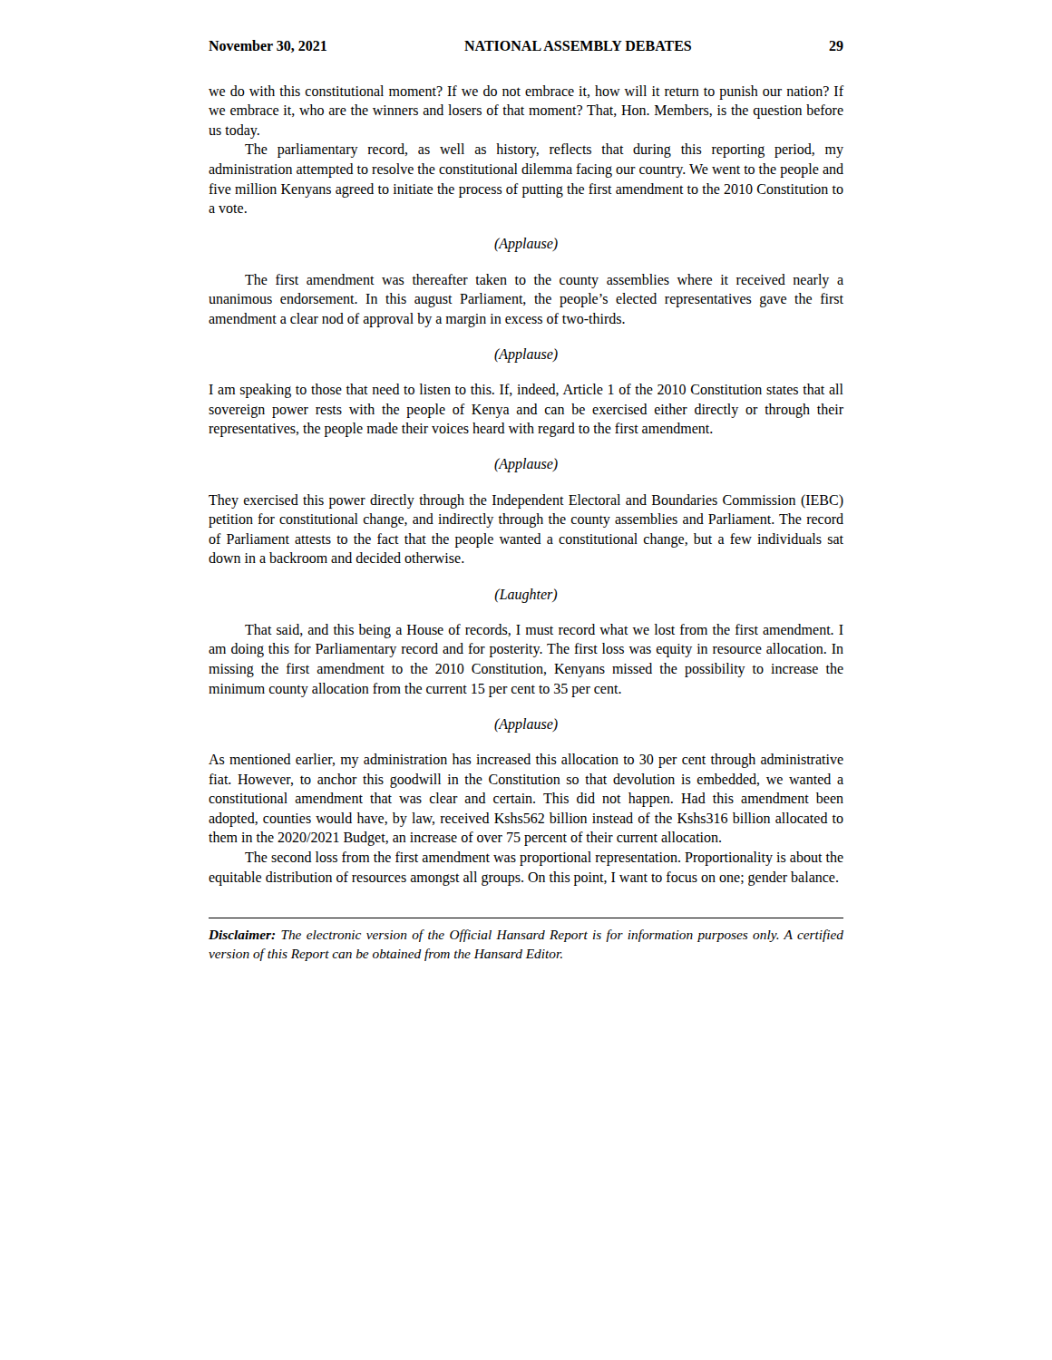November 30, 2021 NATIONAL ASSEMBLY DEBATES 29
we do with this constitutional moment? If we do not embrace it, how will it return to punish our nation? If we embrace it, who are the winners and losers of that moment? That, Hon. Members, is the question before us today.
The parliamentary record, as well as history, reflects that during this reporting period, my administration attempted to resolve the constitutional dilemma facing our country. We went to the people and five million Kenyans agreed to initiate the process of putting the first amendment to the 2010 Constitution to a vote.
(Applause)
The first amendment was thereafter taken to the county assemblies where it received nearly a unanimous endorsement. In this august Parliament, the people’s elected representatives gave the first amendment a clear nod of approval by a margin in excess of two-thirds.
(Applause)
I am speaking to those that need to listen to this. If, indeed, Article 1 of the 2010 Constitution states that all sovereign power rests with the people of Kenya and can be exercised either directly or through their representatives, the people made their voices heard with regard to the first amendment.
(Applause)
They exercised this power directly through the Independent Electoral and Boundaries Commission (IEBC) petition for constitutional change, and indirectly through the county assemblies and Parliament. The record of Parliament attests to the fact that the people wanted a constitutional change, but a few individuals sat down in a backroom and decided otherwise.
(Laughter)
That said, and this being a House of records, I must record what we lost from the first amendment. I am doing this for Parliamentary record and for posterity. The first loss was equity in resource allocation. In missing the first amendment to the 2010 Constitution, Kenyans missed the possibility to increase the minimum county allocation from the current 15 per cent to 35 per cent.
(Applause)
As mentioned earlier, my administration has increased this allocation to 30 per cent through administrative fiat. However, to anchor this goodwill in the Constitution so that devolution is embedded, we wanted a constitutional amendment that was clear and certain. This did not happen. Had this amendment been adopted, counties would have, by law, received Kshs562 billion instead of the Kshs316 billion allocated to them in the 2020/2021 Budget, an increase of over 75 percent of their current allocation.
The second loss from the first amendment was proportional representation. Proportionality is about the equitable distribution of resources amongst all groups. On this point, I want to focus on one; gender balance.
Disclaimer: The electronic version of the Official Hansard Report is for information purposes only. A certified version of this Report can be obtained from the Hansard Editor.